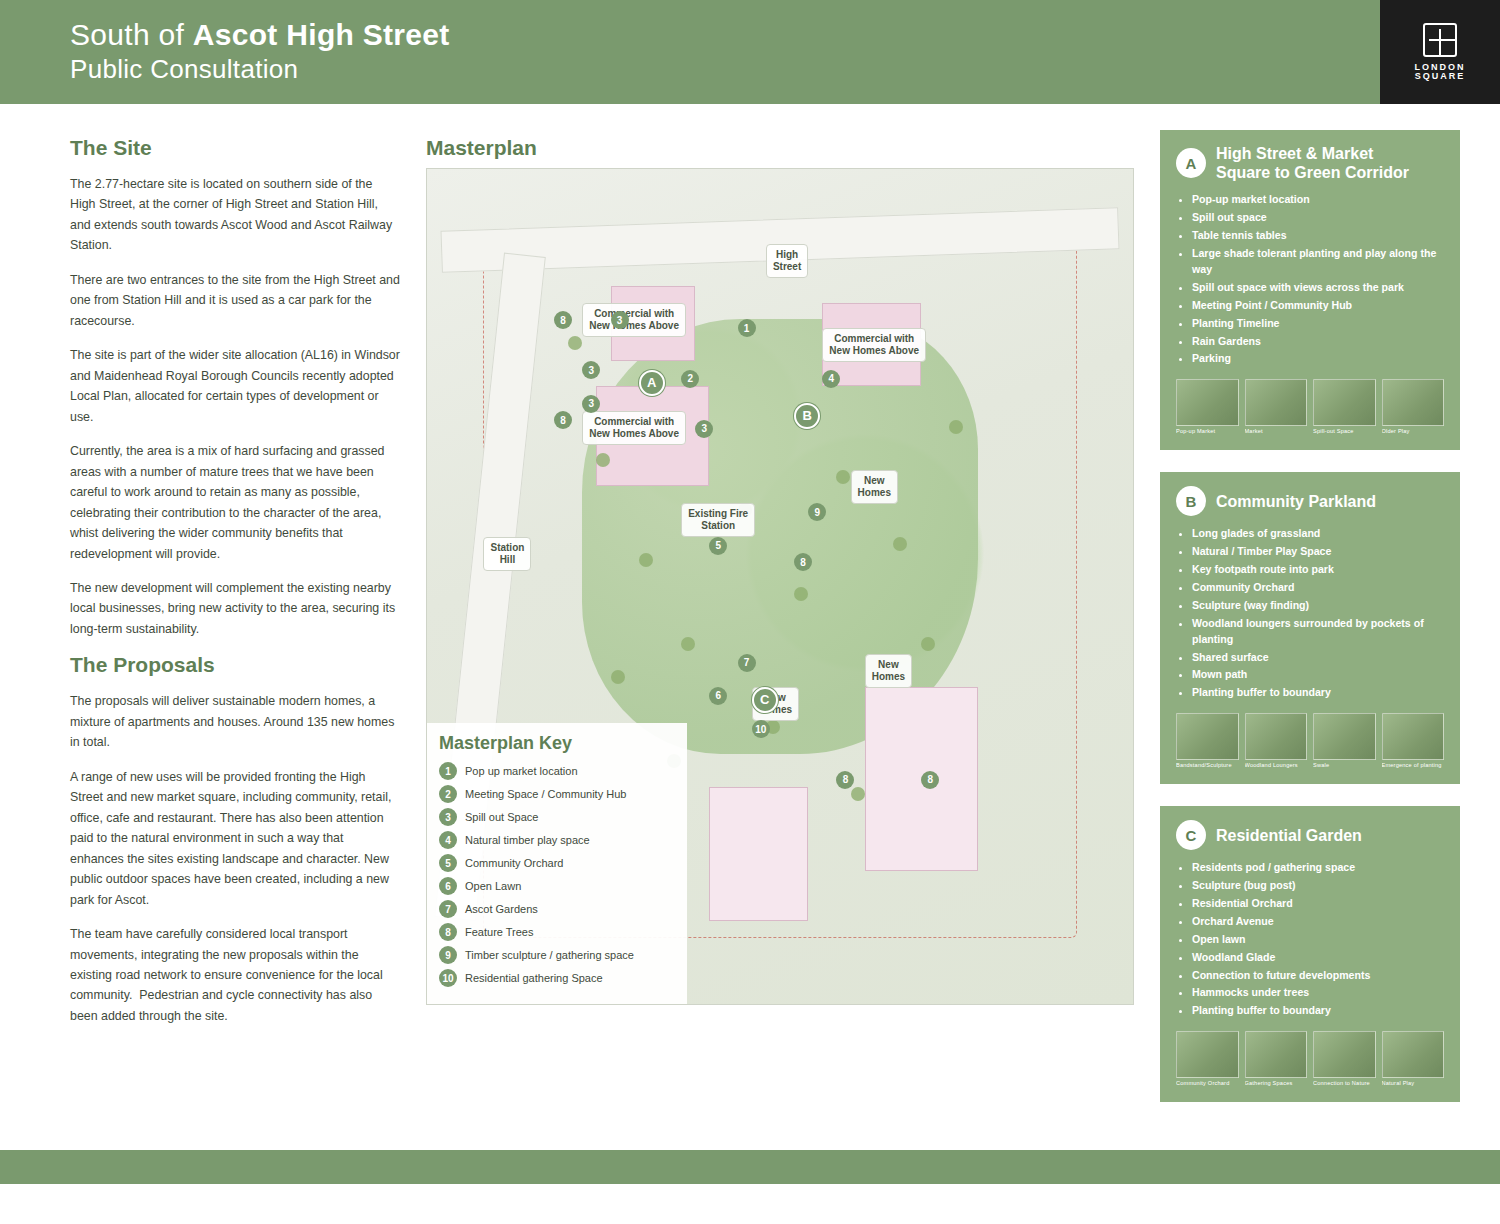South of Ascot High Street
Public Consultation
LONDON
SQUARE
The Site
The 2.77-hectare site is located on southern side of the High Street, at the corner of High Street and Station Hill, and extends south towards Ascot Wood and Ascot Railway Station.
There are two entrances to the site from the High Street and one from Station Hill and it is used as a car park for the racecourse.
The site is part of the wider site allocation (AL16) in Windsor and Maidenhead Royal Borough Councils recently adopted Local Plan, allocated for certain types of development or use.
Currently, the area is a mix of hard surfacing and grassed areas with a number of mature trees that we have been careful to work around to retain as many as possible, celebrating their contribution to the character of the area, whist delivering the wider community benefits that redevelopment will provide.
The new development will complement the existing nearby local businesses, bring new activity to the area, securing its long-term sustainability.
The Proposals
The proposals will deliver sustainable modern homes, a mixture of apartments and houses. Around 135 new homes in total.
A range of new uses will be provided fronting the High Street and new market square, including community, retail, office, cafe and restaurant. There has also been attention paid to the natural environment in such a way that enhances the sites existing landscape and character. New public outdoor spaces have been created, including a new park for Ascot.
The team have carefully considered local transport movements, integrating the new proposals within the existing road network to ensure convenience for the local community. Pedestrian and cycle connectivity has also been added through the site.
Masterplan
High
Street
Commercial with
New Homes Above
Commercial with
New Homes Above
Commercial with
New Homes Above
Existing Fire
Station
Station
Hill
New
Homes
New
Homes
New
Homes
A
B
C
1
2
3
3
3
3
4
5
8
9
6
7
10
8
8
8
8
Masterplan Key
Pop up market location
Meeting Space / Community Hub
Spill out Space
Natural timber play space
Community Orchard
Open Lawn
Ascot Gardens
Feature Trees
Timber sculpture / gathering space
Residential gathering Space
A
High Street & Market
Square to Green Corridor
Pop-up market location
Spill out space
Table tennis tables
Large shade tolerant planting and play along the way
Spill out space with views across the park
Meeting Point / Community Hub
Planting Timeline
Rain Gardens
Parking
Pop-up Market
Market
Spill-out Space
Older Play
B
Community Parkland
Long glades of grassland
Natural / Timber Play Space
Key footpath route into park
Community Orchard
Sculpture (way finding)
Woodland loungers surrounded by pockets of planting
Shared surface
Mown path
Planting buffer to boundary
Bandstand/Sculpture
Woodland Loungers
Swale
Emergence of planting
C
Residential Garden
Residents pod / gathering space
Sculpture (bug post)
Residential Orchard
Orchard Avenue
Open lawn
Woodland Glade
Connection to future developments
Hammocks under trees
Planting buffer to boundary
Community Orchard
Gathering Spaces
Connection to Nature
Natural Play